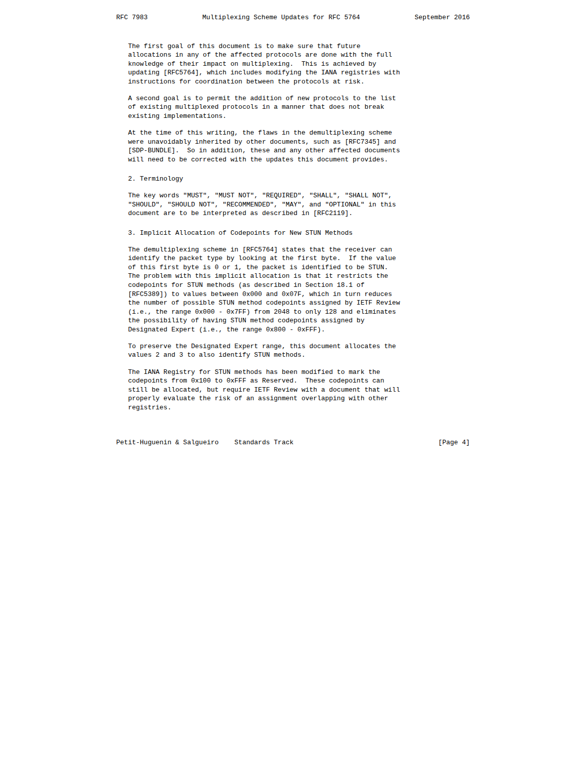RFC 7983 Multiplexing Scheme Updates for RFC 5764 September 2016
The first goal of this document is to make sure that future allocations in any of the affected protocols are done with the full knowledge of their impact on multiplexing. This is achieved by updating [RFC5764], which includes modifying the IANA registries with instructions for coordination between the protocols at risk.
A second goal is to permit the addition of new protocols to the list of existing multiplexed protocols in a manner that does not break existing implementations.
At the time of this writing, the flaws in the demultiplexing scheme were unavoidably inherited by other documents, such as [RFC7345] and [SDP-BUNDLE]. So in addition, these and any other affected documents will need to be corrected with the updates this document provides.
2. Terminology
The key words "MUST", "MUST NOT", "REQUIRED", "SHALL", "SHALL NOT", "SHOULD", "SHOULD NOT", "RECOMMENDED", "MAY", and "OPTIONAL" in this document are to be interpreted as described in [RFC2119].
3. Implicit Allocation of Codepoints for New STUN Methods
The demultiplexing scheme in [RFC5764] states that the receiver can identify the packet type by looking at the first byte. If the value of this first byte is 0 or 1, the packet is identified to be STUN. The problem with this implicit allocation is that it restricts the codepoints for STUN methods (as described in Section 18.1 of [RFC5389]) to values between 0x000 and 0x07F, which in turn reduces the number of possible STUN method codepoints assigned by IETF Review (i.e., the range 0x000 - 0x7FF) from 2048 to only 128 and eliminates the possibility of having STUN method codepoints assigned by Designated Expert (i.e., the range 0x800 - 0xFFF).
To preserve the Designated Expert range, this document allocates the values 2 and 3 to also identify STUN methods.
The IANA Registry for STUN methods has been modified to mark the codepoints from 0x100 to 0xFFF as Reserved. These codepoints can still be allocated, but require IETF Review with a document that will properly evaluate the risk of an assignment overlapping with other registries.
Petit-Huguenin & Salgueiro Standards Track[Page 4]